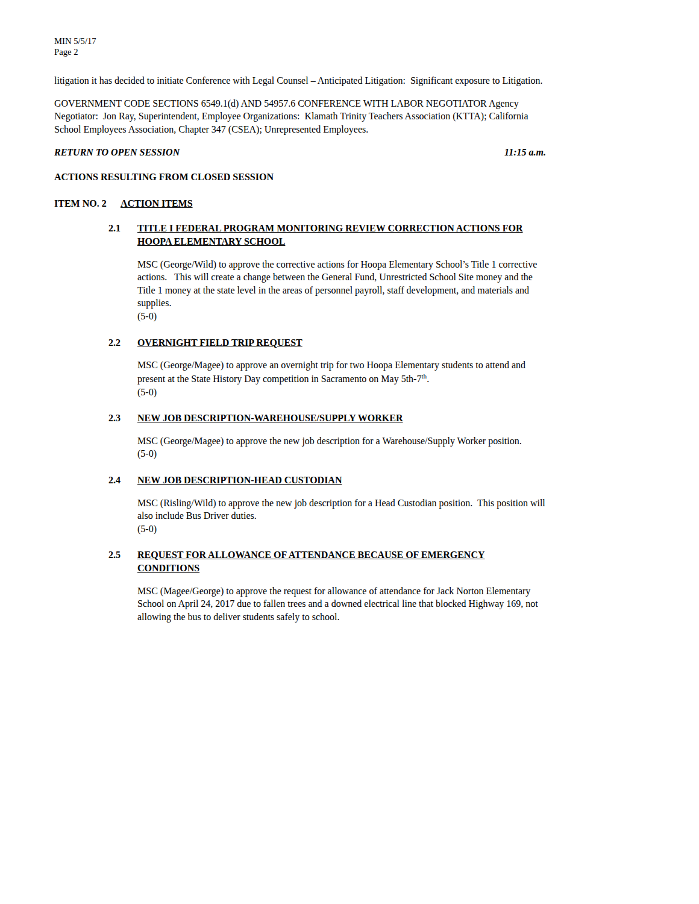MIN 5/5/17
Page 2
litigation it has decided to initiate Conference with Legal Counsel – Anticipated Litigation: Significant exposure to Litigation.
GOVERNMENT CODE SECTIONS 6549.1(d) AND 54957.6 CONFERENCE WITH LABOR NEGOTIATOR Agency Negotiator: Jon Ray, Superintendent, Employee Organizations: Klamath Trinity Teachers Association (KTTA); California School Employees Association, Chapter 347 (CSEA); Unrepresented Employees.
RETURN TO OPEN SESSION 11:15 a.m.
ACTIONS RESULTING FROM CLOSED SESSION
ITEM NO. 2 ACTION ITEMS
2.1 TITLE I FEDERAL PROGRAM MONITORING REVIEW CORRECTION ACTIONS FOR HOOPA ELEMENTARY SCHOOL
MSC (George/Wild) to approve the corrective actions for Hoopa Elementary School’s Title 1 corrective actions. This will create a change between the General Fund, Unrestricted School Site money and the Title 1 money at the state level in the areas of personnel payroll, staff development, and materials and supplies.
(5-0)
2.2 OVERNIGHT FIELD TRIP REQUEST
MSC (George/Magee) to approve an overnight trip for two Hoopa Elementary students to attend and present at the State History Day competition in Sacramento on May 5th-7th.
(5-0)
2.3 NEW JOB DESCRIPTION-WAREHOUSE/SUPPLY WORKER
MSC (George/Magee) to approve the new job description for a Warehouse/Supply Worker position.
(5-0)
2.4 NEW JOB DESCRIPTION-HEAD CUSTODIAN
MSC (Risling/Wild) to approve the new job description for a Head Custodian position. This position will also include Bus Driver duties.
(5-0)
2.5 REQUEST FOR ALLOWANCE OF ATTENDANCE BECAUSE OF EMERGENCY CONDITIONS
MSC (Magee/George) to approve the request for allowance of attendance for Jack Norton Elementary School on April 24, 2017 due to fallen trees and a downed electrical line that blocked Highway 169, not allowing the bus to deliver students safely to school.